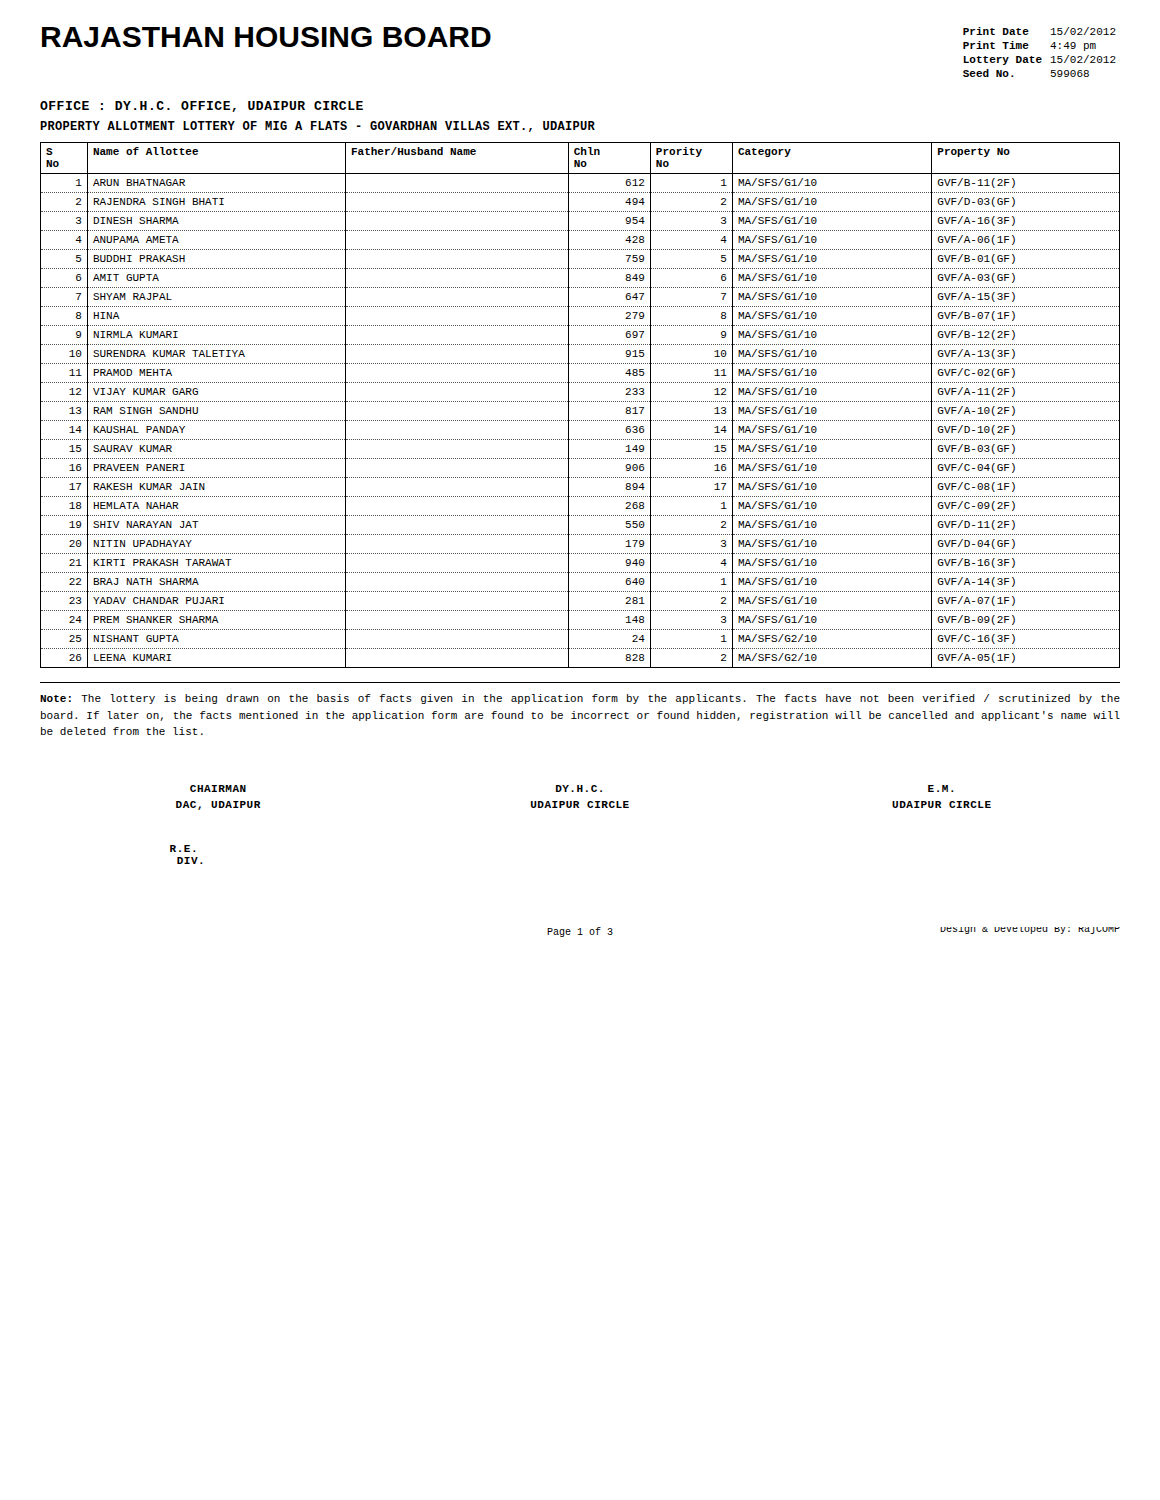| Print Date | 15/02/2012 |
| Print Time | 4:49 pm |
| Lottery Date | 15/02/2012 |
| Seed No. | 599068 |
RAJASTHAN HOUSING BOARD
OFFICE : DY.H.C. OFFICE, UDAIPUR CIRCLE
PROPERTY ALLOTMENT LOTTERY OF MIG A FLATS - GOVARDHAN VILLAS EXT., UDAIPUR
| S No | Name of Allottee | Father/Husband Name | Chln No | Prority No | Category | Property No |
| --- | --- | --- | --- | --- | --- | --- |
| 1 | ARUN BHATNAGAR | | 612 | 1 | MA/SFS/G1/10 | GVF/B-11(2F) |
| 2 | RAJENDRA SINGH BHATI | | 494 | 2 | MA/SFS/G1/10 | GVF/D-03(GF) |
| 3 | DINESH SHARMA | | 954 | 3 | MA/SFS/G1/10 | GVF/A-16(3F) |
| 4 | ANUPAMA AMETA | | 428 | 4 | MA/SFS/G1/10 | GVF/A-06(1F) |
| 5 | BUDDHI PRAKASH | | 759 | 5 | MA/SFS/G1/10 | GVF/B-01(GF) |
| 6 | AMIT GUPTA | | 849 | 6 | MA/SFS/G1/10 | GVF/A-03(GF) |
| 7 | SHYAM RAJPAL | | 647 | 7 | MA/SFS/G1/10 | GVF/A-15(3F) |
| 8 | HINA | | 279 | 8 | MA/SFS/G1/10 | GVF/B-07(1F) |
| 9 | NIRMLA KUMARI | | 697 | 9 | MA/SFS/G1/10 | GVF/B-12(2F) |
| 10 | SURENDRA KUMAR TALETIYA | | 915 | 10 | MA/SFS/G1/10 | GVF/A-13(3F) |
| 11 | PRAMOD MEHTA | | 485 | 11 | MA/SFS/G1/10 | GVF/C-02(GF) |
| 12 | VIJAY KUMAR GARG | | 233 | 12 | MA/SFS/G1/10 | GVF/A-11(2F) |
| 13 | RAM SINGH SANDHU | | 817 | 13 | MA/SFS/G1/10 | GVF/A-10(2F) |
| 14 | KAUSHAL PANDAY | | 636 | 14 | MA/SFS/G1/10 | GVF/D-10(2F) |
| 15 | SAURAV KUMAR | | 149 | 15 | MA/SFS/G1/10 | GVF/B-03(GF) |
| 16 | PRAVEEN PANERI | | 906 | 16 | MA/SFS/G1/10 | GVF/C-04(GF) |
| 17 | RAKESH KUMAR JAIN | | 894 | 17 | MA/SFS/G1/10 | GVF/C-08(1F) |
| 18 | HEMLATA NAHAR | | 268 | 1 | MA/SFS/G1/10 | GVF/C-09(2F) |
| 19 | SHIV NARAYAN JAT | | 550 | 2 | MA/SFS/G1/10 | GVF/D-11(2F) |
| 20 | NITIN UPADHAYAY | | 179 | 3 | MA/SFS/G1/10 | GVF/D-04(GF) |
| 21 | KIRTI PRAKASH TARAWAT | | 940 | 4 | MA/SFS/G1/10 | GVF/B-16(3F) |
| 22 | BRAJ NATH SHARMA | | 640 | 1 | MA/SFS/G1/10 | GVF/A-14(3F) |
| 23 | YADAV CHANDAR PUJARI | | 281 | 2 | MA/SFS/G1/10 | GVF/A-07(1F) |
| 24 | PREM SHANKER SHARMA | | 148 | 3 | MA/SFS/G1/10 | GVF/B-09(2F) |
| 25 | NISHANT GUPTA | | 24 | 1 | MA/SFS/G2/10 | GVF/C-16(3F) |
| 26 | LEENA KUMARI | | 828 | 2 | MA/SFS/G2/10 | GVF/A-05(1F) |
Note: The lottery is being drawn on the basis of facts given in the application form by the applicants. The facts have not been verified / scrutinized by the board. If later on, the facts mentioned in the application form are found to be incorrect or found hidden, registration will be cancelled and applicant's name will be deleted from the list.
| CHAIRMAN | DY.H.C. | E.M. |
| DAC, UDAIPUR | UDAIPUR CIRCLE | UDAIPUR CIRCLE |
R.E.
DIV.
Page 1 of 3
Design & Developed By: RajCOMP